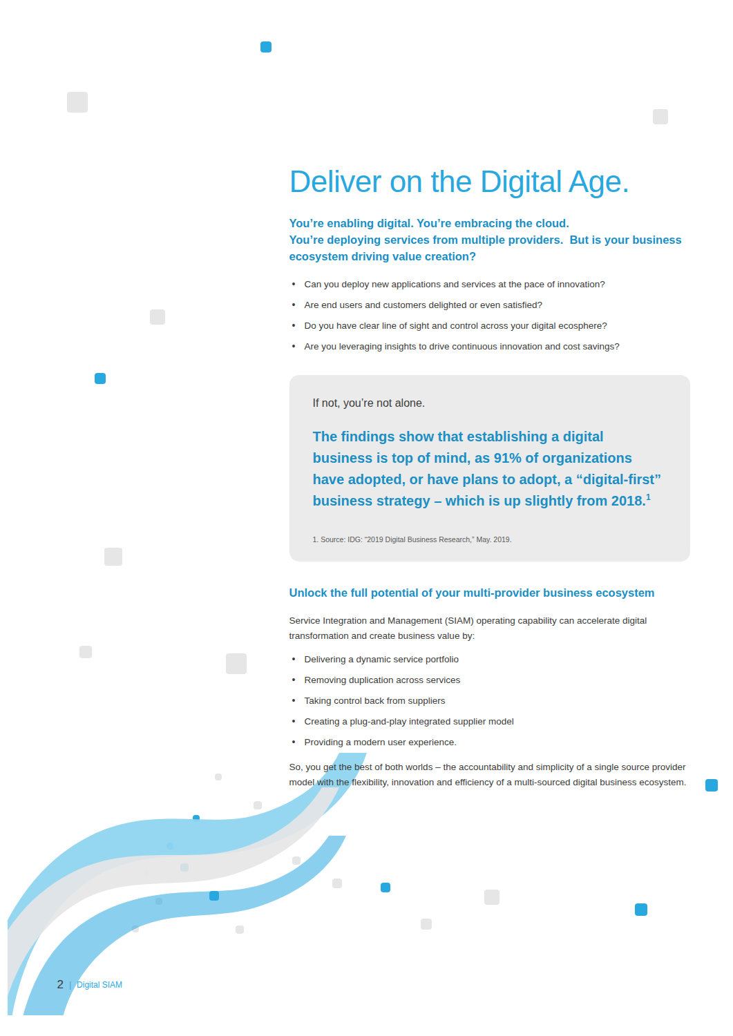Deliver on the Digital Age.
You’re enabling digital. You’re embracing the cloud.
You’re deploying services from multiple providers. But is your business ecosystem driving value creation?
Can you deploy new applications and services at the pace of innovation?
Are end users and customers delighted or even satisfied?
Do you have clear line of sight and control across your digital ecosphere?
Are you leveraging insights to drive continuous innovation and cost savings?
If not, you’re not alone.
The findings show that establishing a digital business is top of mind, as 91% of organizations have adopted, or have plans to adopt, a “digital-first” business strategy – which is up slightly from 2018.1
1. Source: IDG: “2019 Digital Business Research,” May. 2019.
Unlock the full potential of your multi-provider business ecosystem
Service Integration and Management (SIAM) operating capability can accelerate digital transformation and create business value by:
Delivering a dynamic service portfolio
Removing duplication across services
Taking control back from suppliers
Creating a plug-and-play integrated supplier model
Providing a modern user experience.
So, you get the best of both worlds – the accountability and simplicity of a single source provider model with the flexibility, innovation and efficiency of a multi-sourced digital business ecosystem.
2 | Digital SIAM